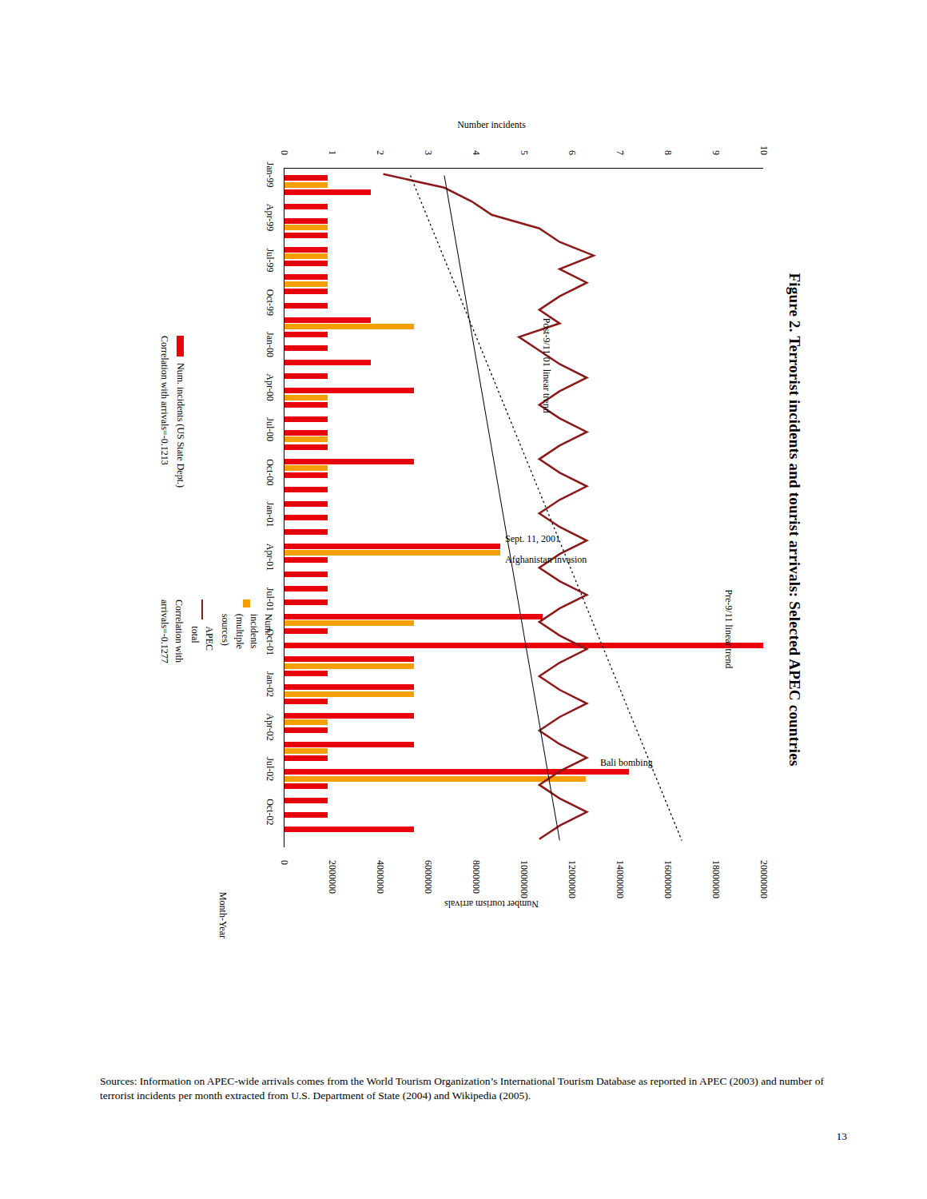Figure 2. Terrorist incidents and tourist arrivals: Selected APEC countries
10 9 8 7 6 5 4 3 2 1 0
20000000 18000000 16000000 14000000 12000000 10000000 8000000 6000000 4000000 2000000 0
Number incidents
Number tourism arrivals
Pre-9/11 linear trend
Post-9/11/01 linear trend
Sept. 11, 2001
Afghanistan invasion
Bali bombing
Jan-99 Apr-99 Jul-99 Oct-99 Jan-00 Apr-00 Jul-00 Oct-00 Jan-01 Apr-01 Jul-01 Oct-01 Jan-02 Apr-02 Jul-02 Oct-02
Month-Year
Num. incidents (US State Dept.)
Correlation with arrivals=-0.1213
Num. incidents (multiple sources)
APEC total
Correlation with arrivals=-0.1277
Sources: Information on APEC-wide arrivals comes from the World Tourism Organization’s International Tourism Database as reported in APEC (2003) and number of terrorist incidents per month extracted from U.S. Department of State (2004) and Wikipedia (2005).
13